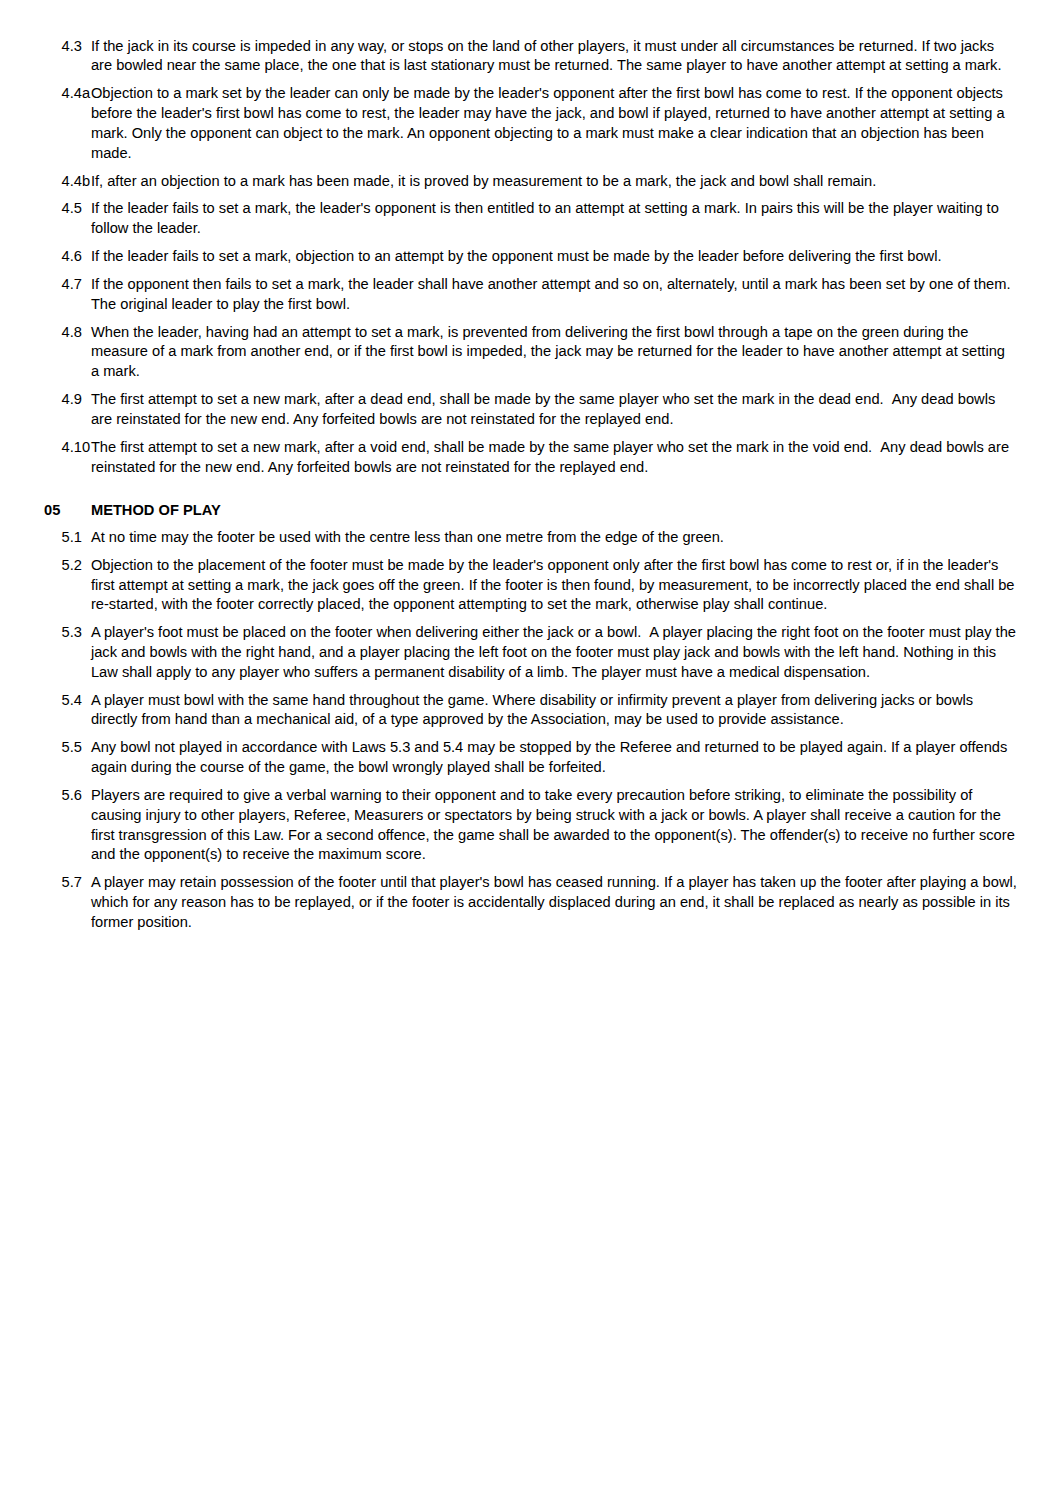4.3
If the jack in its course is impeded in any way, or stops on the land of other players, it must under all circumstances be returned. If two jacks are bowled near the same place, the one that is last stationary must be returned. The same player to have another attempt at setting a mark.
4.4a
Objection to a mark set by the leader can only be made by the leader's opponent after the first bowl has come to rest. If the opponent objects before the leader's first bowl has come to rest, the leader may have the jack, and bowl if played, returned to have another attempt at setting a mark. Only the opponent can object to the mark. An opponent objecting to a mark must make a clear indication that an objection has been made.
4.4b
If, after an objection to a mark has been made, it is proved by measurement to be a mark, the jack and bowl shall remain.
4.5
If the leader fails to set a mark, the leader's opponent is then entitled to an attempt at setting a mark. In pairs this will be the player waiting to follow the leader.
4.6
If the leader fails to set a mark, objection to an attempt by the opponent must be made by the leader before delivering the first bowl.
4.7
If the opponent then fails to set a mark, the leader shall have another attempt and so on, alternately, until a mark has been set by one of them. The original leader to play the first bowl.
4.8
When the leader, having had an attempt to set a mark, is prevented from delivering the first bowl through a tape on the green during the measure of a mark from another end, or if the first bowl is impeded, the jack may be returned for the leader to have another attempt at setting a mark.
4.9
The first attempt to set a new mark, after a dead end, shall be made by the same player who set the mark in the dead end. Any dead bowls are reinstated for the new end. Any forfeited bowls are not reinstated for the replayed end.
4.10
The first attempt to set a new mark, after a void end, shall be made by the same player who set the mark in the void end. Any dead bowls are reinstated for the new end. Any forfeited bowls are not reinstated for the replayed end.
05 METHOD OF PLAY
5.1
At no time may the footer be used with the centre less than one metre from the edge of the green.
5.2
Objection to the placement of the footer must be made by the leader's opponent only after the first bowl has come to rest or, if in the leader's first attempt at setting a mark, the jack goes off the green. If the footer is then found, by measurement, to be incorrectly placed the end shall be re-started, with the footer correctly placed, the opponent attempting to set the mark, otherwise play shall continue.
5.3
A player's foot must be placed on the footer when delivering either the jack or a bowl. A player placing the right foot on the footer must play the jack and bowls with the right hand, and a player placing the left foot on the footer must play jack and bowls with the left hand. Nothing in this Law shall apply to any player who suffers a permanent disability of a limb. The player must have a medical dispensation.
5.4
A player must bowl with the same hand throughout the game. Where disability or infirmity prevent a player from delivering jacks or bowls directly from hand than a mechanical aid, of a type approved by the Association, may be used to provide assistance.
5.5
Any bowl not played in accordance with Laws 5.3 and 5.4 may be stopped by the Referee and returned to be played again. If a player offends again during the course of the game, the bowl wrongly played shall be forfeited.
5.6
Players are required to give a verbal warning to their opponent and to take every precaution before striking, to eliminate the possibility of causing injury to other players, Referee, Measurers or spectators by being struck with a jack or bowls. A player shall receive a caution for the first transgression of this Law. For a second offence, the game shall be awarded to the opponent(s). The offender(s) to receive no further score and the opponent(s) to receive the maximum score.
5.7
A player may retain possession of the footer until that player's bowl has ceased running. If a player has taken up the footer after playing a bowl, which for any reason has to be replayed, or if the footer is accidentally displaced during an end, it shall be replaced as nearly as possible in its former position.